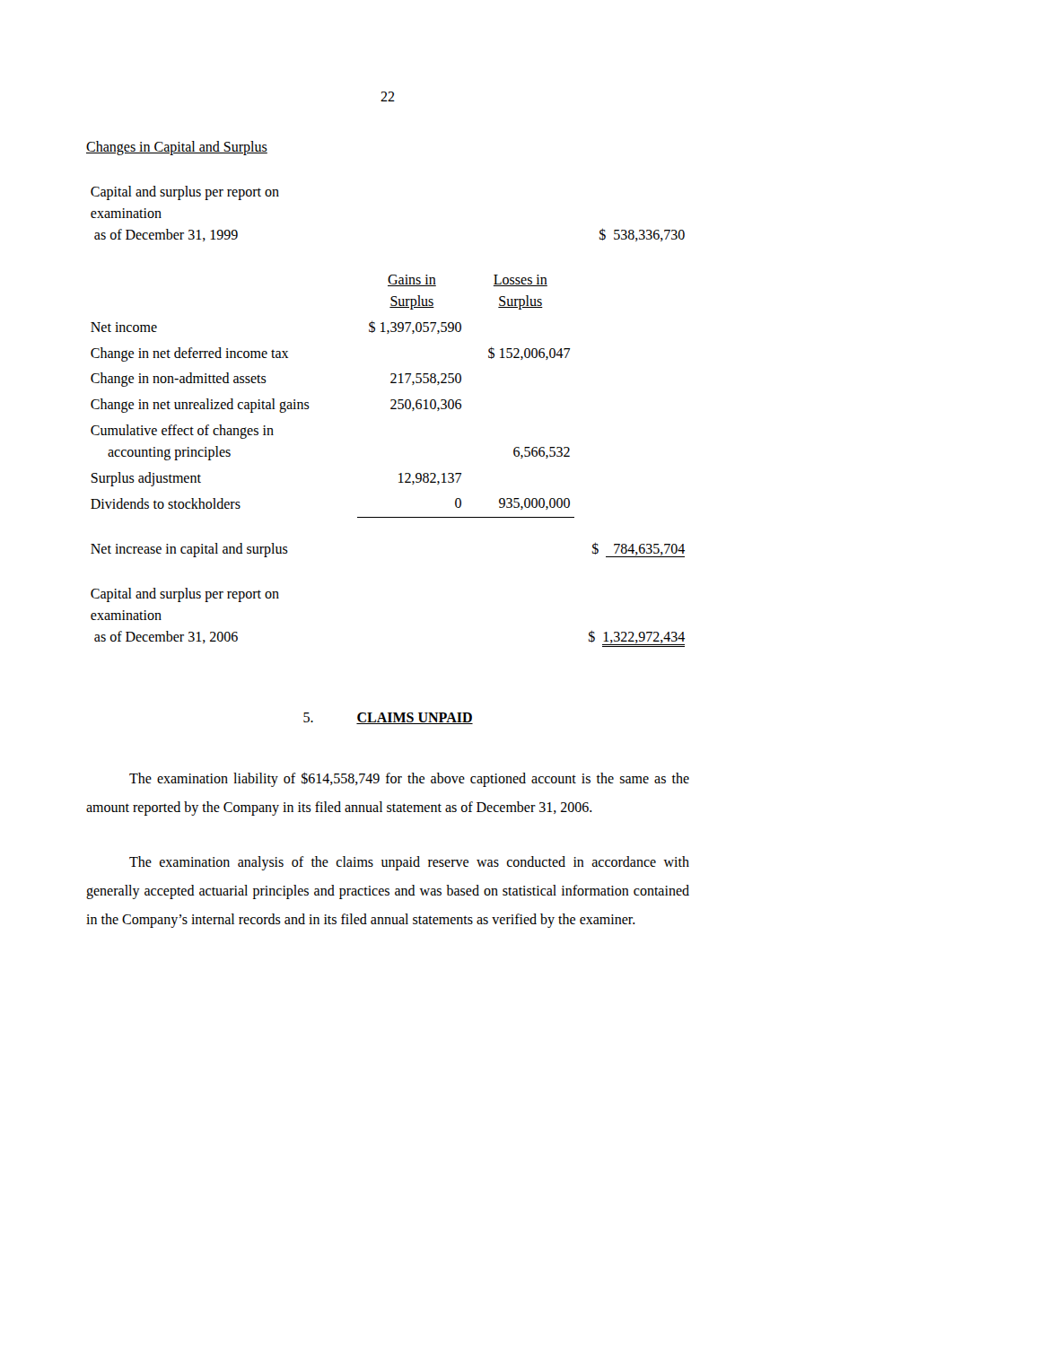22
Changes in Capital and Surplus
| Capital and surplus per report on examination as of December 31, 1999 | | | $ 538,336,730 |
| | Gains in Surplus | Losses in Surplus | |
| Net income | $ 1,397,057,590 | | |
| Change in net deferred income tax | | $ 152,006,047 | |
| Change in non-admitted assets | 217,558,250 | | |
| Change in net unrealized capital gains | 250,610,306 | | |
| Cumulative effect of changes in accounting principles | | 6,566,532 | |
| Surplus adjustment | 12,982,137 | | |
| Dividends to stockholders | 0 | 935,000,000 | |
| Net increase in capital and surplus | | | $ 784,635,704 |
| Capital and surplus per report on examination as of December 31, 2006 | | | $ 1,322,972,434 |
5. CLAIMS UNPAID
The examination liability of $614,558,749 for the above captioned account is the same as the amount reported by the Company in its filed annual statement as of December 31, 2006.
The examination analysis of the claims unpaid reserve was conducted in accordance with generally accepted actuarial principles and practices and was based on statistical information contained in the Company’s internal records and in its filed annual statements as verified by the examiner.